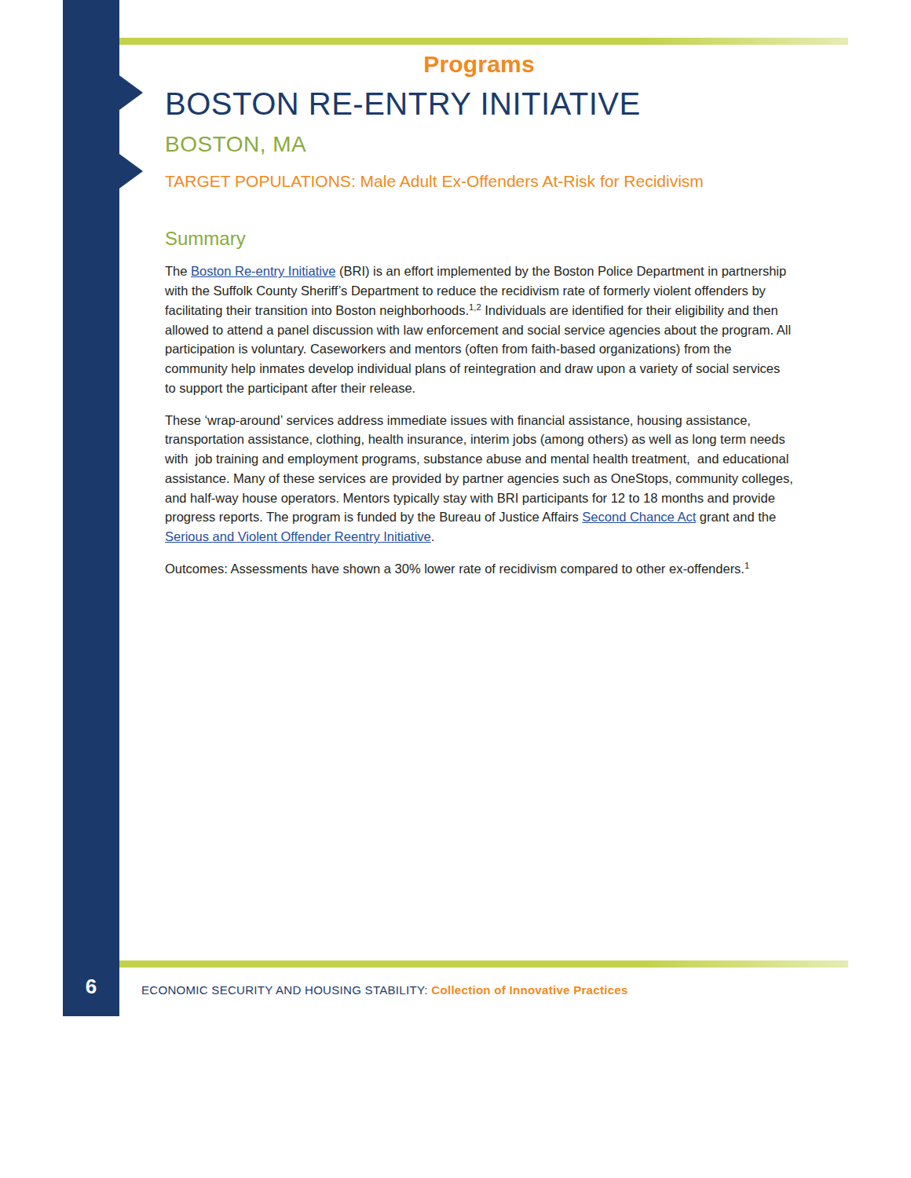Programs
BOSTON RE-ENTRY INITIATIVE
BOSTON, MA
TARGET POPULATIONS: Male Adult Ex-Offenders At-Risk for Recidivism
Summary
The Boston Re-entry Initiative (BRI) is an effort implemented by the Boston Police Department in partnership with the Suffolk County Sheriff’s Department to reduce the recidivism rate of formerly violent offenders by facilitating their transition into Boston neighborhoods.1,2 Individuals are identified for their eligibility and then allowed to attend a panel discussion with law enforcement and social service agencies about the program. All participation is voluntary. Caseworkers and mentors (often from faith-based organizations) from the community help inmates develop individual plans of reintegration and draw upon a variety of social services to support the participant after their release.
These ‘wrap-around’ services address immediate issues with financial assistance, housing assistance, transportation assistance, clothing, health insurance, interim jobs (among others) as well as long term needs with job training and employment programs, substance abuse and mental health treatment, and educational assistance. Many of these services are provided by partner agencies such as OneStops, community colleges, and half-way house operators. Mentors typically stay with BRI participants for 12 to 18 months and provide progress reports. The program is funded by the Bureau of Justice Affairs Second Chance Act grant and the Serious and Violent Offender Reentry Initiative.
Outcomes: Assessments have shown a 30% lower rate of recidivism compared to other ex-offenders.1
6
ECONOMIC SECURITY AND HOUSING STABILITY: Collection of Innovative Practices